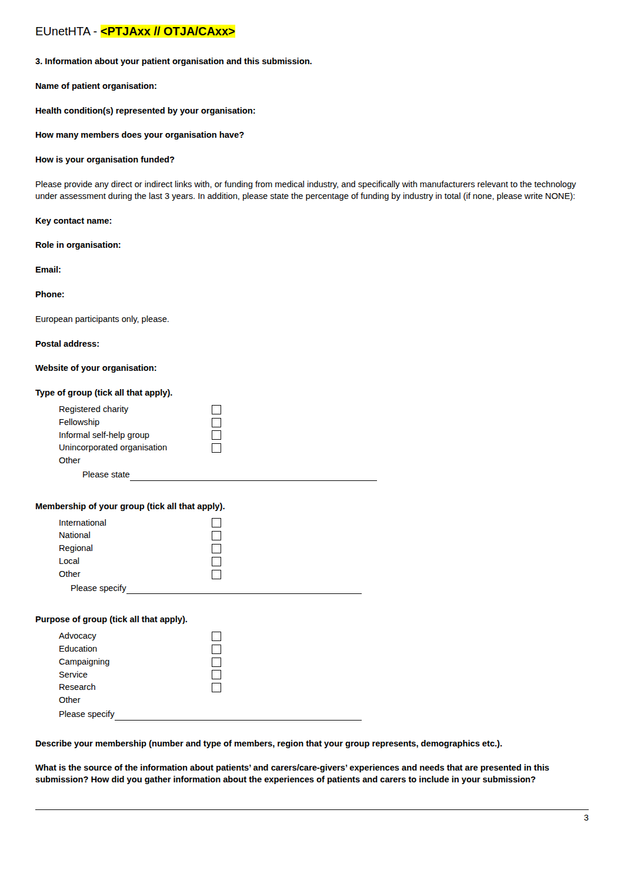EUnetHTA - <PTJAxx // OTJA/CAxx>
3. Information about your patient organisation and this submission.
Name of patient organisation:
Health condition(s) represented by your organisation:
How many members does your organisation have?
How is your organisation funded?
Please provide any direct or indirect links with, or funding from medical industry, and specifically with manufacturers relevant to the technology under assessment during the last 3 years. In addition, please state the percentage of funding by industry in total (if none, please write NONE):
Key contact name:
Role in organisation:
Email:
Phone:
European participants only, please.
Postal address:
Website of your organisation:
Type of group (tick all that apply).
Registered charity
Fellowship
Informal self-help group
Unincorporated organisation
Other
Please state
Membership of your group (tick all that apply).
International
National
Regional
Local
Other
Please specify
Purpose of group (tick all that apply).
Advocacy
Education
Campaigning
Service
Research
Other
Please specify
Describe your membership (number and type of members, region that your group represents, demographics etc.).
What is the source of the information about patients’ and carers/care-givers’ experiences and needs that are presented in this submission? How did you gather information about the experiences of patients and carers to include in your submission?
3